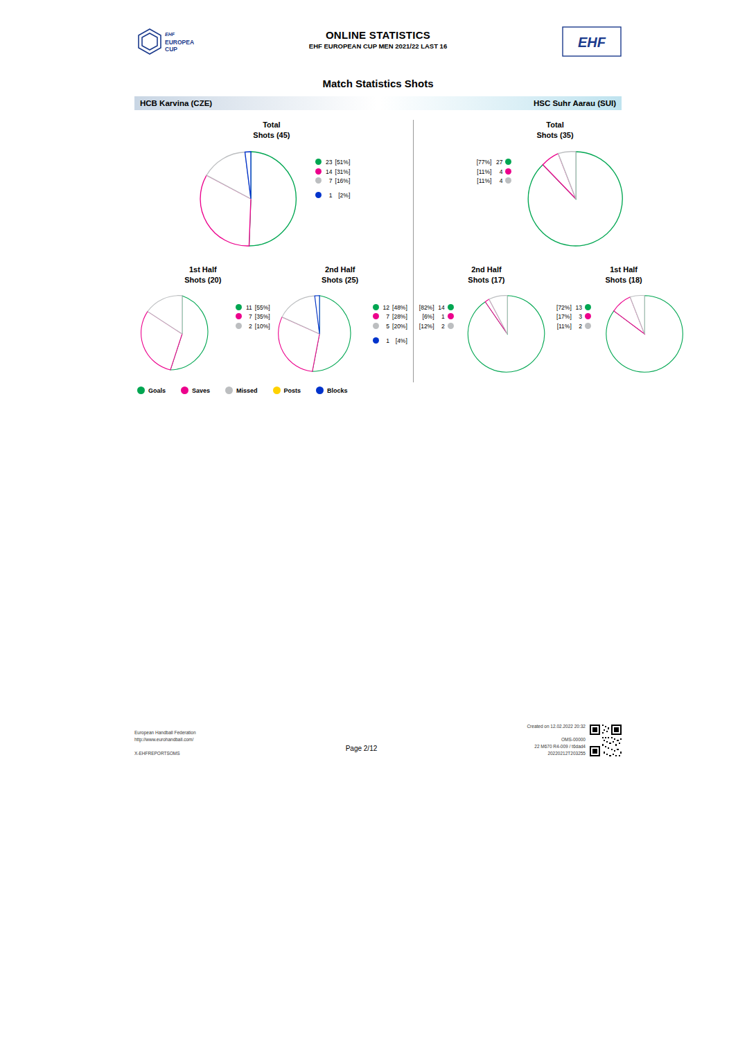EHF European Cup EHF EUROPEAN CUP
ONLINE STATISTICS
EHF EUROPEAN CUP MEN 2021/22 LAST 16
EHF EHF
Match Statistics Shots
HCB Karvina (CZE)
HSC Suhr Aarau (SUI)
Total
Shots (45)
HCB Karvina – Total Shots (45)
| | 23 | [51%] |
| | 14 | [31%] |
| | 7 | [16%] |
| | 1 | [2%] |
1st Half
Shots (20)
HCB Karvina – 1st Half Shots (20)
| | 11 | [55%] |
| | 7 | [35%] |
| | 2 | [10%] |
2nd Half
Shots (25)
HCB Karvina – 2nd Half Shots (25)
| | 12 | [48%] |
| | 7 | [28%] |
| | 5 | [20%] |
| | 1 | [4%] |
Total
Shots (35)
HSC Suhr Aarau – Total Shots (35)
| [77%] | 27 | |
| [11%] | 4 | |
| [11%] | 4 | |
2nd Half
Shots (17)
HSC Suhr Aarau – 2nd Half Shots (17)
| [82%] | 14 | |
| [6%] | 1 | |
| [12%] | 2 | |
1st Half
Shots (18)
HSC Suhr Aarau – 1st Half Shots (18)
| [72%] | 13 | |
| [17%] | 3 | |
| [11%] | 2 | |
Goals Saves Missed Posts Blocks
European Handball Federation
http://www.eurohandball.com/
X-EHFREPORTSOMS
Page 2/12
Created on 12.02.2022 20:32
OMS-00000
22 M670 R4-009 / t6dad4
20220212T203255
QR code